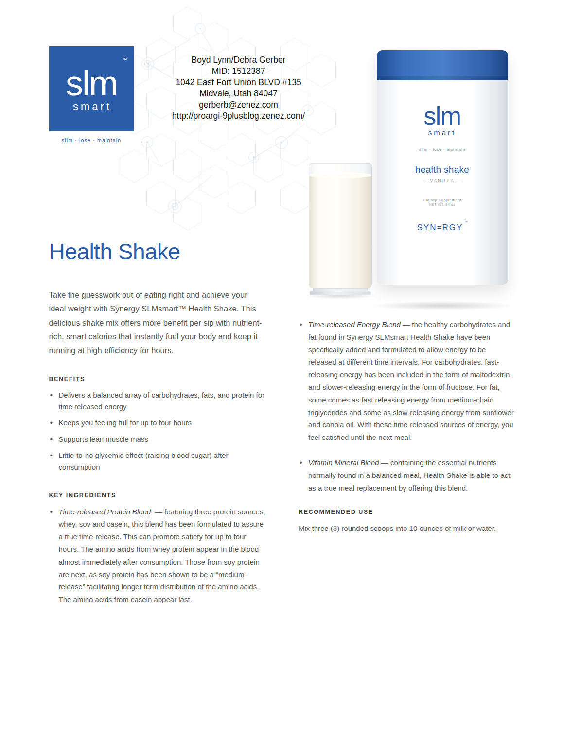™
slm
smart
slim · lose · maintain
Boyd Lynn/Debra Gerber
MID: 1512387
1042 East Fort Union BLVD #135
Midvale, Utah 84047
gerberb@zenez.com
http://proargi-9plusblog.zenez.com/
slm
smart
slim · lose · maintain
health shake
— VANILLA —
Dietary Supplement
NET WT. 34 oz
SYN=RGY™
Health Shake
Take the guesswork out of eating right and achieve your ideal weight with Synergy SLMsmart™ Health Shake. This delicious shake mix offers more benefit per sip with nutrient-rich, smart calories that instantly fuel your body and keep it running at high efficiency for hours.
BENEFITS
Delivers a balanced array of carbohydrates, fats, and protein for time released energy
Keeps you feeling full for up to four hours
Supports lean muscle mass
Little-to-no glycemic effect (raising blood sugar) after consumption
KEY INGREDIENTS
Time-released Protein Blend — featuring three protein sources, whey, soy and casein, this blend has been formulated to assure a true time-release. This can promote satiety for up to four hours. The amino acids from whey protein appear in the blood almost immediately after consumption. Those from soy protein are next, as soy protein has been shown to be a “medium-release” facilitating longer term distribution of the amino acids. The amino acids from casein appear last.
Time-released Energy Blend — the healthy carbohydrates and fat found in Synergy SLMsmart Health Shake have been specifically added and formulated to allow energy to be released at different time intervals. For carbohydrates, fast-releasing energy has been included in the form of maltodextrin, and slower-releasing energy in the form of fructose. For fat, some comes as fast releasing energy from medium-chain triglycerides and some as slow-releasing energy from sunflower and canola oil. With these time-released sources of energy, you feel satisfied until the next meal.
Vitamin Mineral Blend — containing the essential nutrients normally found in a balanced meal, Health Shake is able to act as a true meal replacement by offering this blend.
RECOMMENDED USE
Mix three (3) rounded scoops into 10 ounces of milk or water.